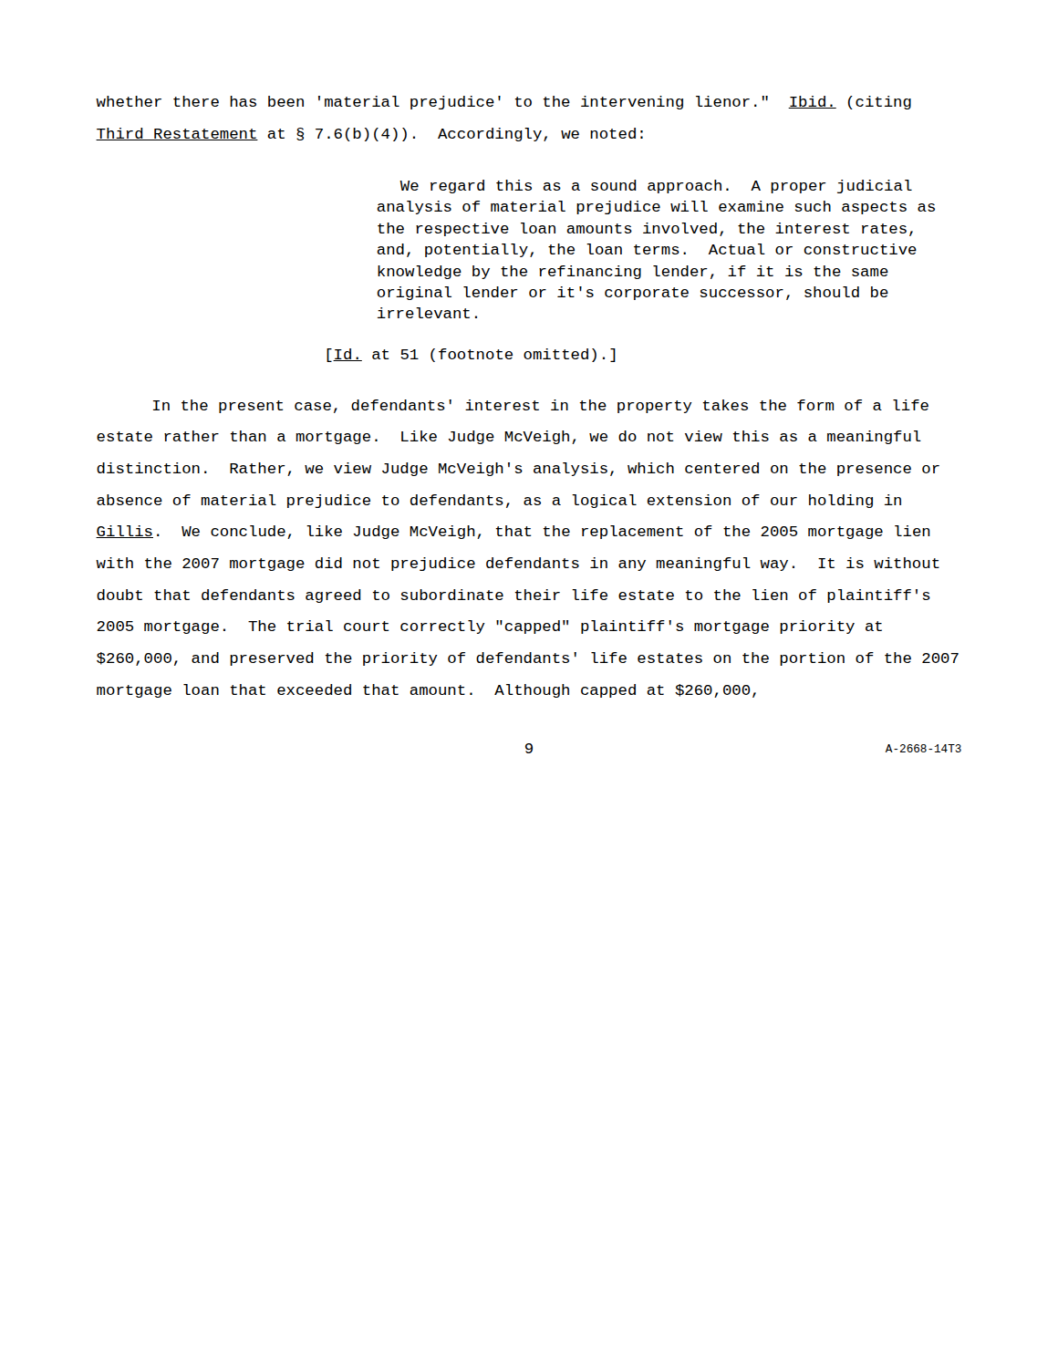whether there has been 'material prejudice' to the intervening lienor." Ibid. (citing Third Restatement at § 7.6(b)(4)). Accordingly, we noted:
We regard this as a sound approach. A proper judicial analysis of material prejudice will examine such aspects as the respective loan amounts involved, the interest rates, and, potentially, the loan terms. Actual or constructive knowledge by the refinancing lender, if it is the same original lender or it's corporate successor, should be irrelevant.
[Id. at 51 (footnote omitted).]
In the present case, defendants' interest in the property takes the form of a life estate rather than a mortgage. Like Judge McVeigh, we do not view this as a meaningful distinction. Rather, we view Judge McVeigh's analysis, which centered on the presence or absence of material prejudice to defendants, as a logical extension of our holding in Gillis. We conclude, like Judge McVeigh, that the replacement of the 2005 mortgage lien with the 2007 mortgage did not prejudice defendants in any meaningful way. It is without doubt that defendants agreed to subordinate their life estate to the lien of plaintiff's 2005 mortgage. The trial court correctly "capped" plaintiff's mortgage priority at $260,000, and preserved the priority of defendants' life estates on the portion of the 2007 mortgage loan that exceeded that amount. Although capped at $260,000,
9 A-2668-14T3